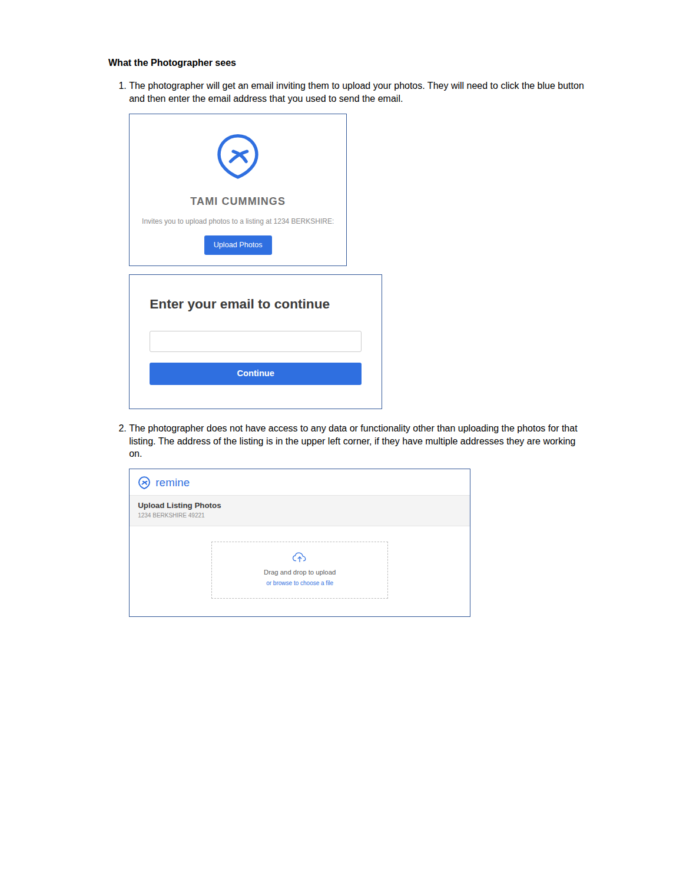What the Photographer sees
The photographer will get an email inviting them to upload your photos. They will need to click the blue button and then enter the email address that you used to send the email.
TAMI CUMMINGS
Invites you to upload photos to a listing at 1234 BERKSHIRE:
Upload Photos
Enter your email to continue
Continue
The photographer does not have access to any data or functionality other than uploading the photos for that listing. The address of the listing is in the upper left corner, if they have multiple addresses they are working on.
remine
Upload Listing Photos
1234 BERKSHIRE 49221
Drag and drop to upload
or browse to choose a file